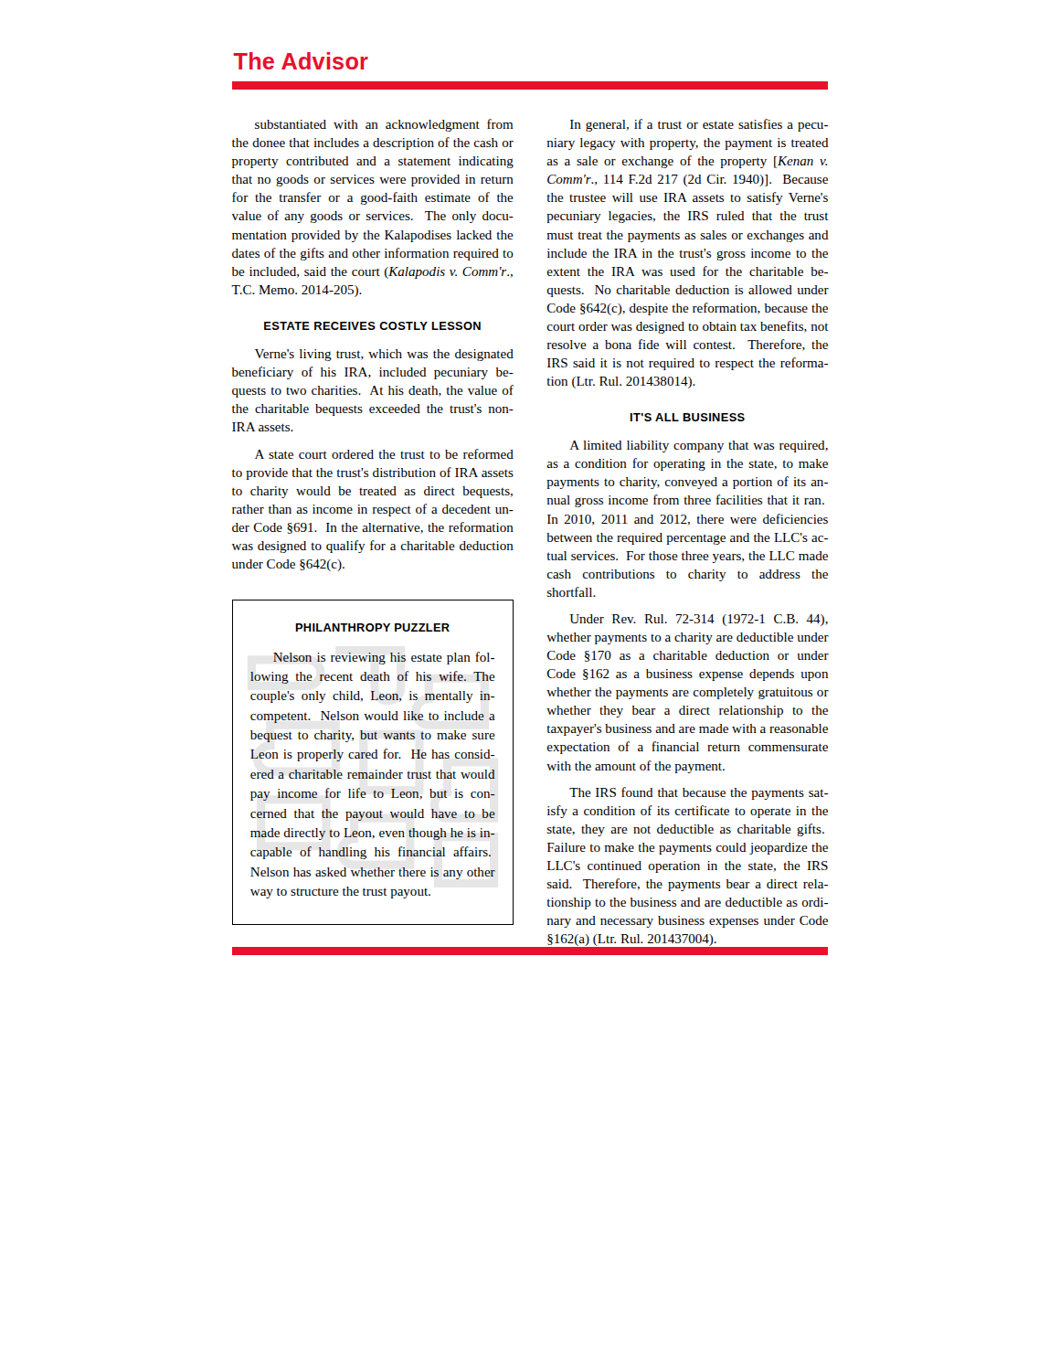The Advisor
substantiated with an acknowledgment from the donee that includes a description of the cash or property contributed and a statement indicating that no goods or services were provided in return for the transfer or a good-faith estimate of the value of any goods or services. The only documentation provided by the Kalapodises lacked the dates of the gifts and other information required to be included, said the court (Kalapodis v. Comm'r., T.C. Memo. 2014-205).
ESTATE RECEIVES COSTLY LESSON
Verne's living trust, which was the designated beneficiary of his IRA, included pecuniary bequests to two charities. At his death, the value of the charitable bequests exceeded the trust's non-IRA assets.
A state court ordered the trust to be reformed to provide that the trust's distribution of IRA assets to charity would be treated as direct bequests, rather than as income in respect of a decedent under Code §691. In the alternative, the reformation was designed to qualify for a charitable deduction under Code §642(c).
PHILANTHROPY PUZZLER
Nelson is reviewing his estate plan following the recent death of his wife. The couple's only child, Leon, is mentally incompetent. Nelson would like to include a bequest to charity, but wants to make sure Leon is properly cared for. He has considered a charitable remainder trust that would pay income for life to Leon, but is concerned that the payout would have to be made directly to Leon, even though he is incapable of handling his financial affairs. Nelson has asked whether there is any other way to structure the trust payout.
In general, if a trust or estate satisfies a pecuniary legacy with property, the payment is treated as a sale or exchange of the property [Kenan v. Comm'r., 114 F.2d 217 (2d Cir. 1940)]. Because the trustee will use IRA assets to satisfy Verne's pecuniary legacies, the IRS ruled that the trust must treat the payments as sales or exchanges and include the IRA in the trust's gross income to the extent the IRA was used for the charitable bequests. No charitable deduction is allowed under Code §642(c), despite the reformation, because the court order was designed to obtain tax benefits, not resolve a bona fide will contest. Therefore, the IRS said it is not required to respect the reformation (Ltr. Rul. 201438014).
IT'S ALL BUSINESS
A limited liability company that was required, as a condition for operating in the state, to make payments to charity, conveyed a portion of its annual gross income from three facilities that it ran. In 2010, 2011 and 2012, there were deficiencies between the required percentage and the LLC's actual services. For those three years, the LLC made cash contributions to charity to address the shortfall.
Under Rev. Rul. 72-314 (1972-1 C.B. 44), whether payments to a charity are deductible under Code §170 as a charitable deduction or under Code §162 as a business expense depends upon whether the payments are completely gratuitous or whether they bear a direct relationship to the taxpayer's business and are made with a reasonable expectation of a financial return commensurate with the amount of the payment.
The IRS found that because the payments satisfy a condition of its certificate to operate in the state, they are not deductible as charitable gifts. Failure to make the payments could jeopardize the LLC's continued operation in the state, the IRS said. Therefore, the payments bear a direct relationship to the business and are deductible as ordinary and necessary business expenses under Code §162(a) (Ltr. Rul. 201437004).